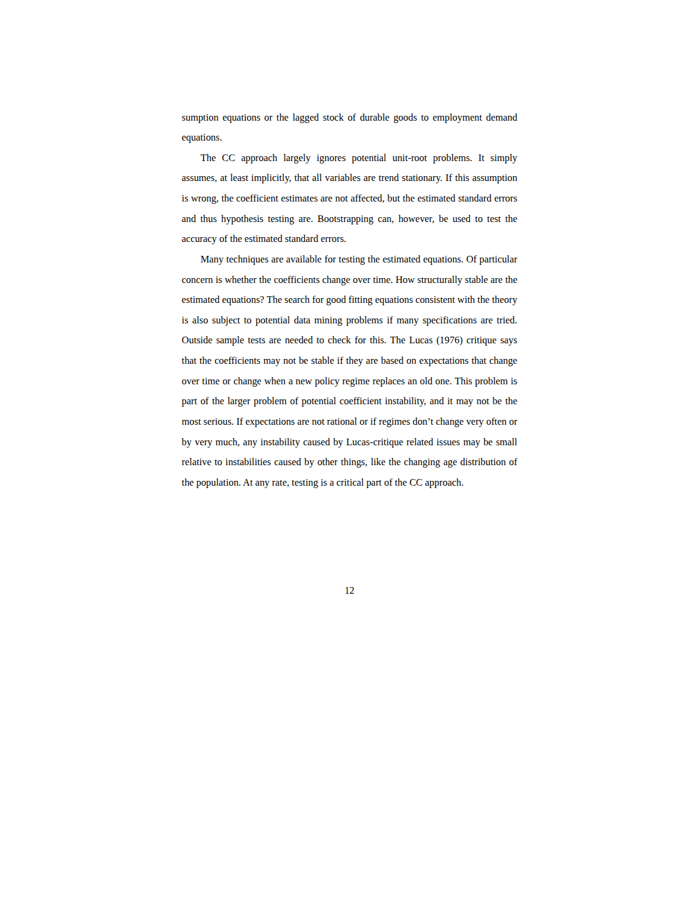sumption equations or the lagged stock of durable goods to employment demand equations.
The CC approach largely ignores potential unit-root problems. It simply assumes, at least implicitly, that all variables are trend stationary. If this assumption is wrong, the coefficient estimates are not affected, but the estimated standard errors and thus hypothesis testing are. Bootstrapping can, however, be used to test the accuracy of the estimated standard errors.
Many techniques are available for testing the estimated equations. Of particular concern is whether the coefficients change over time. How structurally stable are the estimated equations? The search for good fitting equations consistent with the theory is also subject to potential data mining problems if many specifications are tried. Outside sample tests are needed to check for this. The Lucas (1976) critique says that the coefficients may not be stable if they are based on expectations that change over time or change when a new policy regime replaces an old one. This problem is part of the larger problem of potential coefficient instability, and it may not be the most serious. If expectations are not rational or if regimes don’t change very often or by very much, any instability caused by Lucas-critique related issues may be small relative to instabilities caused by other things, like the changing age distribution of the population. At any rate, testing is a critical part of the CC approach.
12